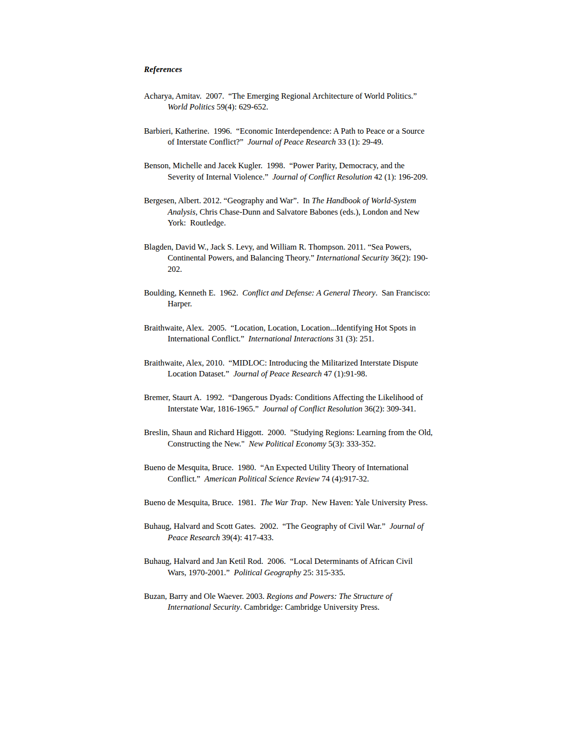References
Acharya, Amitav. 2007. “The Emerging Regional Architecture of World Politics.” World Politics 59(4): 629-652.
Barbieri, Katherine. 1996. “Economic Interdependence: A Path to Peace or a Source of Interstate Conflict?” Journal of Peace Research 33 (1): 29-49.
Benson, Michelle and Jacek Kugler. 1998. “Power Parity, Democracy, and the Severity of Internal Violence.” Journal of Conflict Resolution 42 (1): 196-209.
Bergesen, Albert. 2012. “Geography and War”. In The Handbook of World-System Analysis, Chris Chase-Dunn and Salvatore Babones (eds.), London and New York: Routledge.
Blagden, David W., Jack S. Levy, and William R. Thompson. 2011. “Sea Powers, Continental Powers, and Balancing Theory.” International Security 36(2): 190-202.
Boulding, Kenneth E. 1962. Conflict and Defense: A General Theory. San Francisco: Harper.
Braithwaite, Alex. 2005. “Location, Location, Location...Identifying Hot Spots in International Conflict.” International Interactions 31 (3): 251.
Braithwaite, Alex, 2010. “MIDLOC: Introducing the Militarized Interstate Dispute Location Dataset.” Journal of Peace Research 47 (1):91-98.
Bremer, Staurt A. 1992. “Dangerous Dyads: Conditions Affecting the Likelihood of Interstate War, 1816-1965.” Journal of Conflict Resolution 36(2): 309-341.
Breslin, Shaun and Richard Higgott. 2000. "Studying Regions: Learning from the Old, Constructing the New." New Political Economy 5(3): 333-352.
Bueno de Mesquita, Bruce. 1980. “An Expected Utility Theory of International Conflict.” American Political Science Review 74 (4):917-32.
Bueno de Mesquita, Bruce. 1981. The War Trap. New Haven: Yale University Press.
Buhaug, Halvard and Scott Gates. 2002. “The Geography of Civil War.” Journal of Peace Research 39(4): 417-433.
Buhaug, Halvard and Jan Ketil Rod. 2006. “Local Determinants of African Civil Wars, 1970-2001.” Political Geography 25: 315-335.
Buzan, Barry and Ole Waever. 2003. Regions and Powers: The Structure of International Security. Cambridge: Cambridge University Press.